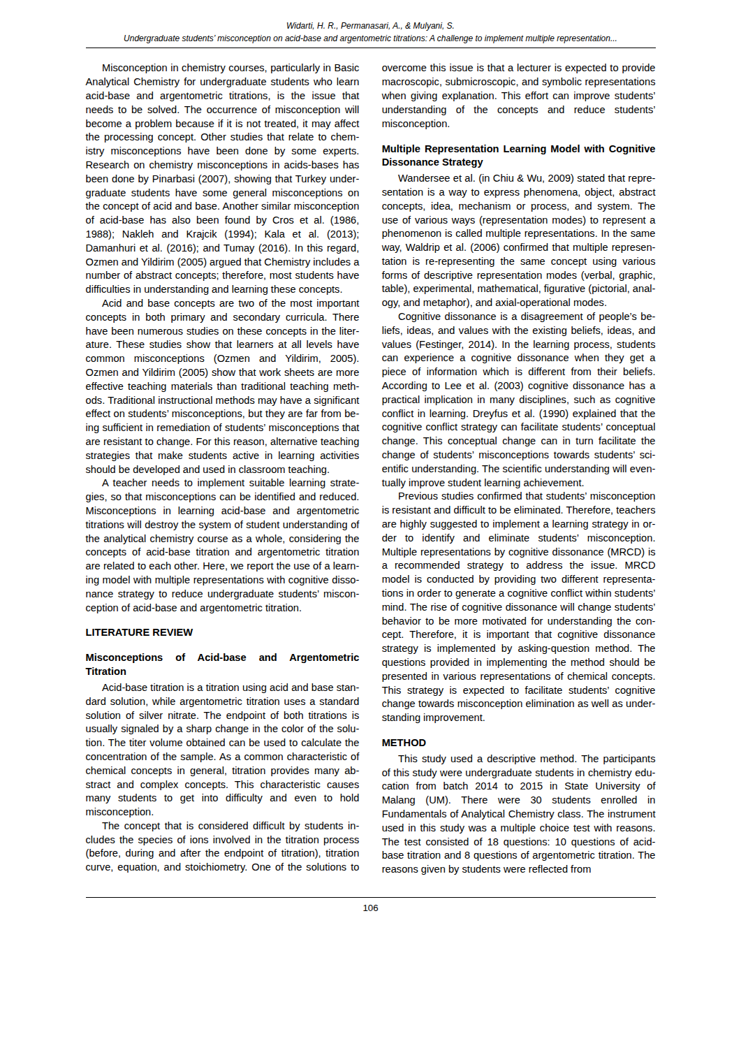Widarti, H. R., Permanasari, A., & Mulyani, S.
Undergraduate students’ misconception on acid-base and argentometric titrations: A challenge to implement multiple representation...
Misconception in chemistry courses, particularly in Basic Analytical Chemistry for undergraduate students who learn acid-base and argentometric titrations, is the issue that needs to be solved. The occurrence of misconception will become a problem because if it is not treated, it may affect the processing concept. Other studies that relate to chemistry misconceptions have been done by some experts. Research on chemistry misconceptions in acids-bases has been done by Pinarbasi (2007), showing that Turkey undergraduate students have some general misconceptions on the concept of acid and base. Another similar misconception of acid-base has also been found by Cros et al. (1986, 1988); Nakleh and Krajcik (1994); Kala et al. (2013); Damanhuri et al. (2016); and Tumay (2016). In this regard, Ozmen and Yildirim (2005) argued that Chemistry includes a number of abstract concepts; therefore, most students have difficulties in understanding and learning these concepts.
Acid and base concepts are two of the most important concepts in both primary and secondary curricula. There have been numerous studies on these concepts in the literature. These studies show that learners at all levels have common misconceptions (Ozmen and Yildirim, 2005). Ozmen and Yildirim (2005) show that work sheets are more effective teaching materials than traditional teaching methods. Traditional instructional methods may have a significant effect on students’ misconceptions, but they are far from being sufficient in remediation of students’ misconceptions that are resistant to change. For this reason, alternative teaching strategies that make students active in learning activities should be developed and used in classroom teaching.
A teacher needs to implement suitable learning strategies, so that misconceptions can be identified and reduced. Misconceptions in learning acid-base and argentometric titrations will destroy the system of student understanding of the analytical chemistry course as a whole, considering the concepts of acid-base titration and argentometric titration are related to each other. Here, we report the use of a learning model with multiple representations with cognitive dissonance strategy to reduce undergraduate students’ misconception of acid-base and argentometric titration.
Literature Review
Misconceptions of Acid-base and Argentometric Titration
Acid-base titration is a titration using acid and base standard solution, while argentometric titration uses a standard solution of silver nitrate. The endpoint of both titrations is usually signaled by a sharp change in the color of the solution. The titer volume obtained can be used to calculate the concentration of the sample. As a common characteristic of chemical concepts in general, titration provides many abstract and complex concepts. This characteristic causes many students to get into difficulty and even to hold misconception.
The concept that is considered difficult by students includes the species of ions involved in the titration process (before, during and after the endpoint of titration), titration curve, equation, and stoichiometry. One of the solutions to overcome this issue is that a lecturer is expected to provide macroscopic, submicroscopic, and symbolic representations when giving explanation. This effort can improve students’ understanding of the concepts and reduce students’ misconception.
Multiple Representation Learning Model with Cognitive Dissonance Strategy
Wandersee et al. (in Chiu & Wu, 2009) stated that representation is a way to express phenomena, object, abstract concepts, idea, mechanism or process, and system. The use of various ways (representation modes) to represent a phenomenon is called multiple representations. In the same way, Waldrip et al. (2006) confirmed that multiple representation is re-representing the same concept using various forms of descriptive representation modes (verbal, graphic, table), experimental, mathematical, figurative (pictorial, analogy, and metaphor), and axial-operational modes.
Cognitive dissonance is a disagreement of people’s beliefs, ideas, and values with the existing beliefs, ideas, and values (Festinger, 2014). In the learning process, students can experience a cognitive dissonance when they get a piece of information which is different from their beliefs. According to Lee et al. (2003) cognitive dissonance has a practical implication in many disciplines, such as cognitive conflict in learning. Dreyfus et al. (1990) explained that the cognitive conflict strategy can facilitate students’ conceptual change. This conceptual change can in turn facilitate the change of students’ misconceptions towards students’ scientific understanding. The scientific understanding will eventually improve student learning achievement.
Previous studies confirmed that students’ misconception is resistant and difficult to be eliminated. Therefore, teachers are highly suggested to implement a learning strategy in order to identify and eliminate students’ misconception. Multiple representations by cognitive dissonance (MRCD) is a recommended strategy to address the issue. MRCD model is conducted by providing two different representations in order to generate a cognitive conflict within students’ mind. The rise of cognitive dissonance will change students’ behavior to be more motivated for understanding the concept. Therefore, it is important that cognitive dissonance strategy is implemented by asking-question method. The questions provided in implementing the method should be presented in various representations of chemical concepts. This strategy is expected to facilitate students’ cognitive change towards misconception elimination as well as understanding improvement.
Method
This study used a descriptive method. The participants of this study were undergraduate students in chemistry education from batch 2014 to 2015 in State University of Malang (UM). There were 30 students enrolled in Fundamentals of Analytical Chemistry class. The instrument used in this study was a multiple choice test with reasons. The test consisted of 18 questions: 10 questions of acid-base titration and 8 questions of argentometric titration. The reasons given by students were reflected from
106